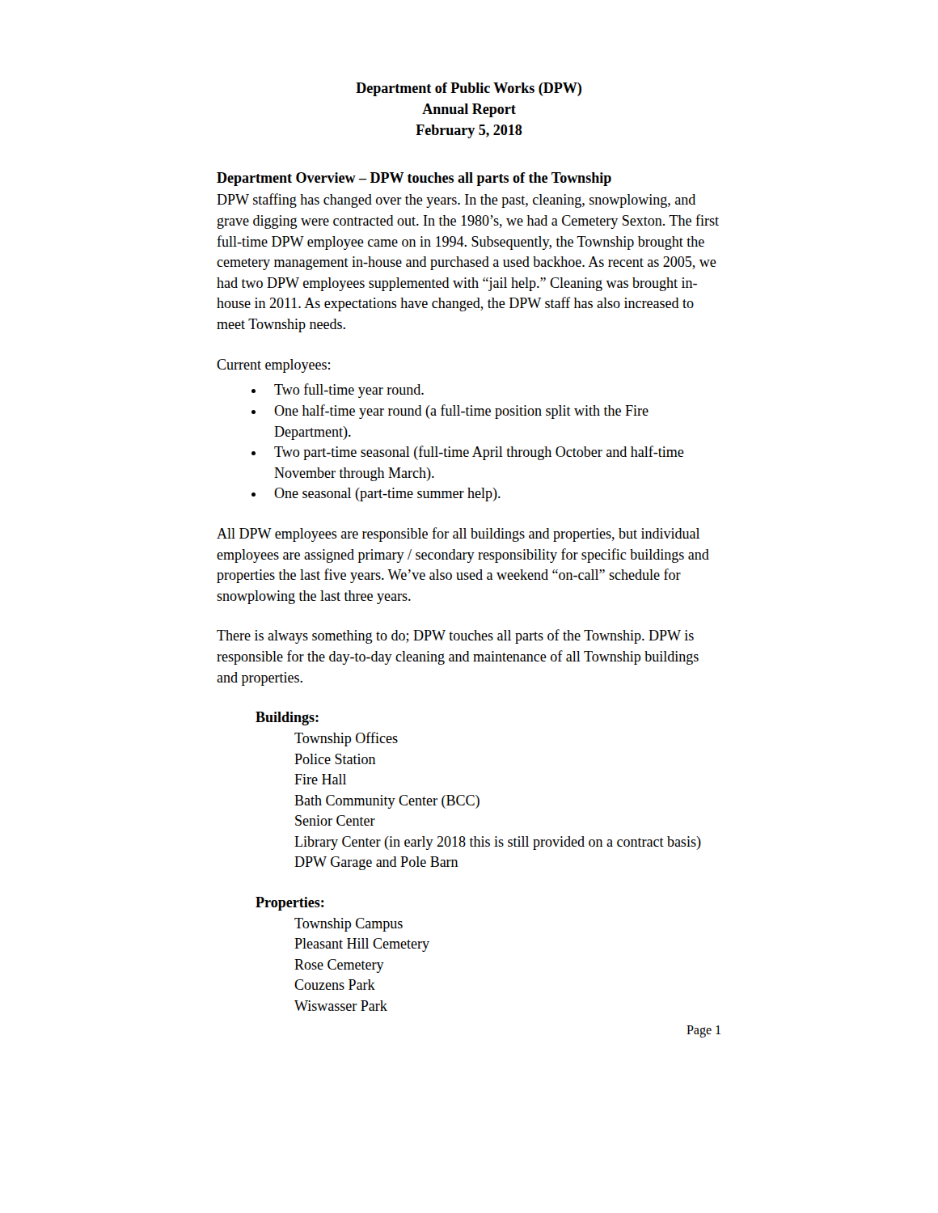Department of Public Works (DPW) Annual Report February 5, 2018
Department Overview – DPW touches all parts of the Township
DPW staffing has changed over the years. In the past, cleaning, snowplowing, and grave digging were contracted out. In the 1980’s, we had a Cemetery Sexton. The first full-time DPW employee came on in 1994. Subsequently, the Township brought the cemetery management in-house and purchased a used backhoe. As recent as 2005, we had two DPW employees supplemented with “jail help.” Cleaning was brought in-house in 2011. As expectations have changed, the DPW staff has also increased to meet Township needs.
Current employees:
Two full-time year round.
One half-time year round (a full-time position split with the Fire Department).
Two part-time seasonal (full-time April through October and half-time November through March).
One seasonal (part-time summer help).
All DPW employees are responsible for all buildings and properties, but individual employees are assigned primary / secondary responsibility for specific buildings and properties the last five years. We’ve also used a weekend “on-call” schedule for snowplowing the last three years.
There is always something to do; DPW touches all parts of the Township. DPW is responsible for the day-to-day cleaning and maintenance of all Township buildings and properties.
Buildings:
Township Offices
Police Station
Fire Hall
Bath Community Center (BCC)
Senior Center
Library Center (in early 2018 this is still provided on a contract basis)
DPW Garage and Pole Barn
Properties:
Township Campus
Pleasant Hill Cemetery
Rose Cemetery
Couzens Park
Wiswasser Park
Page 1